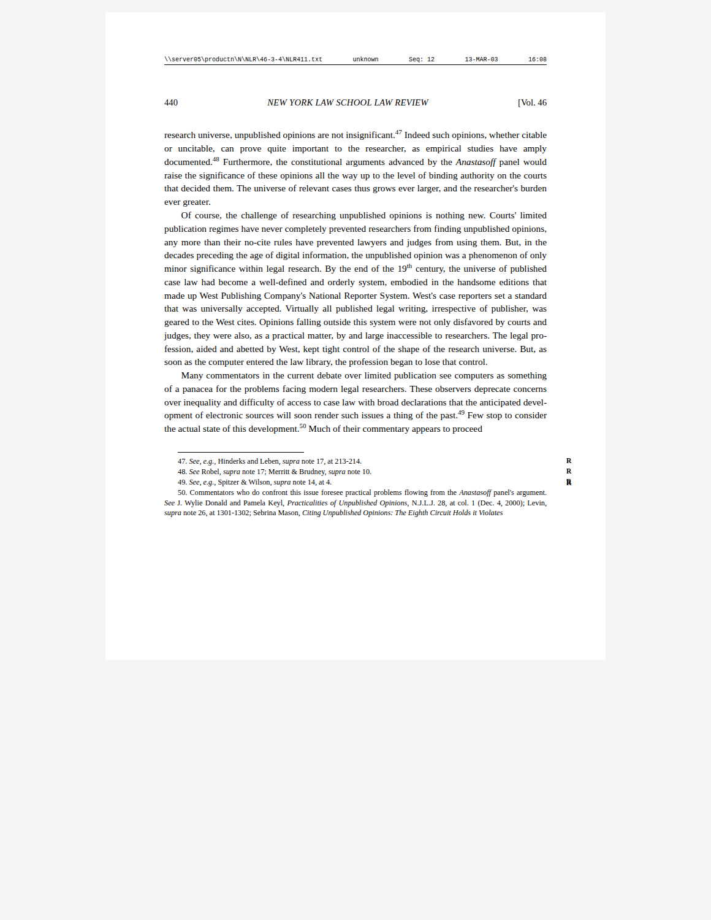\\server05\productn\N\NLR\46-3-4\NLR411.txt unknown Seq: 12 13-MAR-03 16:08
440 NEW YORK LAW SCHOOL LAW REVIEW [Vol. 46
research universe, unpublished opinions are not insignificant.47 Indeed such opinions, whether citable or uncitable, can prove quite important to the researcher, as empirical studies have amply documented.48 Furthermore, the constitutional arguments advanced by the Anastasoff panel would raise the significance of these opinions all the way up to the level of binding authority on the courts that decided them. The universe of relevant cases thus grows ever larger, and the researcher's burden ever greater.
Of course, the challenge of researching unpublished opinions is nothing new. Courts' limited publication regimes have never completely prevented researchers from finding unpublished opinions, any more than their no-cite rules have prevented lawyers and judges from using them. But, in the decades preceding the age of digital information, the unpublished opinion was a phenomenon of only minor significance within legal research. By the end of the 19th century, the universe of published case law had become a well-defined and orderly system, embodied in the handsome editions that made up West Publishing Company's National Reporter System. West's case reporters set a standard that was universally accepted. Virtually all published legal writing, irrespective of publisher, was geared to the West cites. Opinions falling outside this system were not only disfavored by courts and judges, they were also, as a practical matter, by and large inaccessible to researchers. The legal profession, aided and abetted by West, kept tight control of the shape of the research universe. But, as soon as the computer entered the law library, the profession began to lose that control.
Many commentators in the current debate over limited publication see computers as something of a panacea for the problems facing modern legal researchers. These observers deprecate concerns over inequality and difficulty of access to case law with broad declarations that the anticipated development of electronic sources will soon render such issues a thing of the past.49 Few stop to consider the actual state of this development.50 Much of their commentary appears to proceed
47. See, e.g., Hinderks and Leben, supra note 17, at 213-214. R
48. See Robel, supra note 17; Merritt & Brudney, supra note 10. R
49. See, e.g., Spitzer & Wilson, supra note 14, at 4. R
50. Commentators who do confront this issue foresee practical problems flowing from the Anastasoff panel's argument. See J. Wylie Donald and Pamela Keyl, Practicalities of Unpublished Opinions, N.J.L.J. 28, at col. 1 (Dec. 4, 2000); Levin, supra note 26, at 1301-1302; Sebrina Mason, Citing Unpublished Opinions: The Eighth Circuit Holds it Violates R